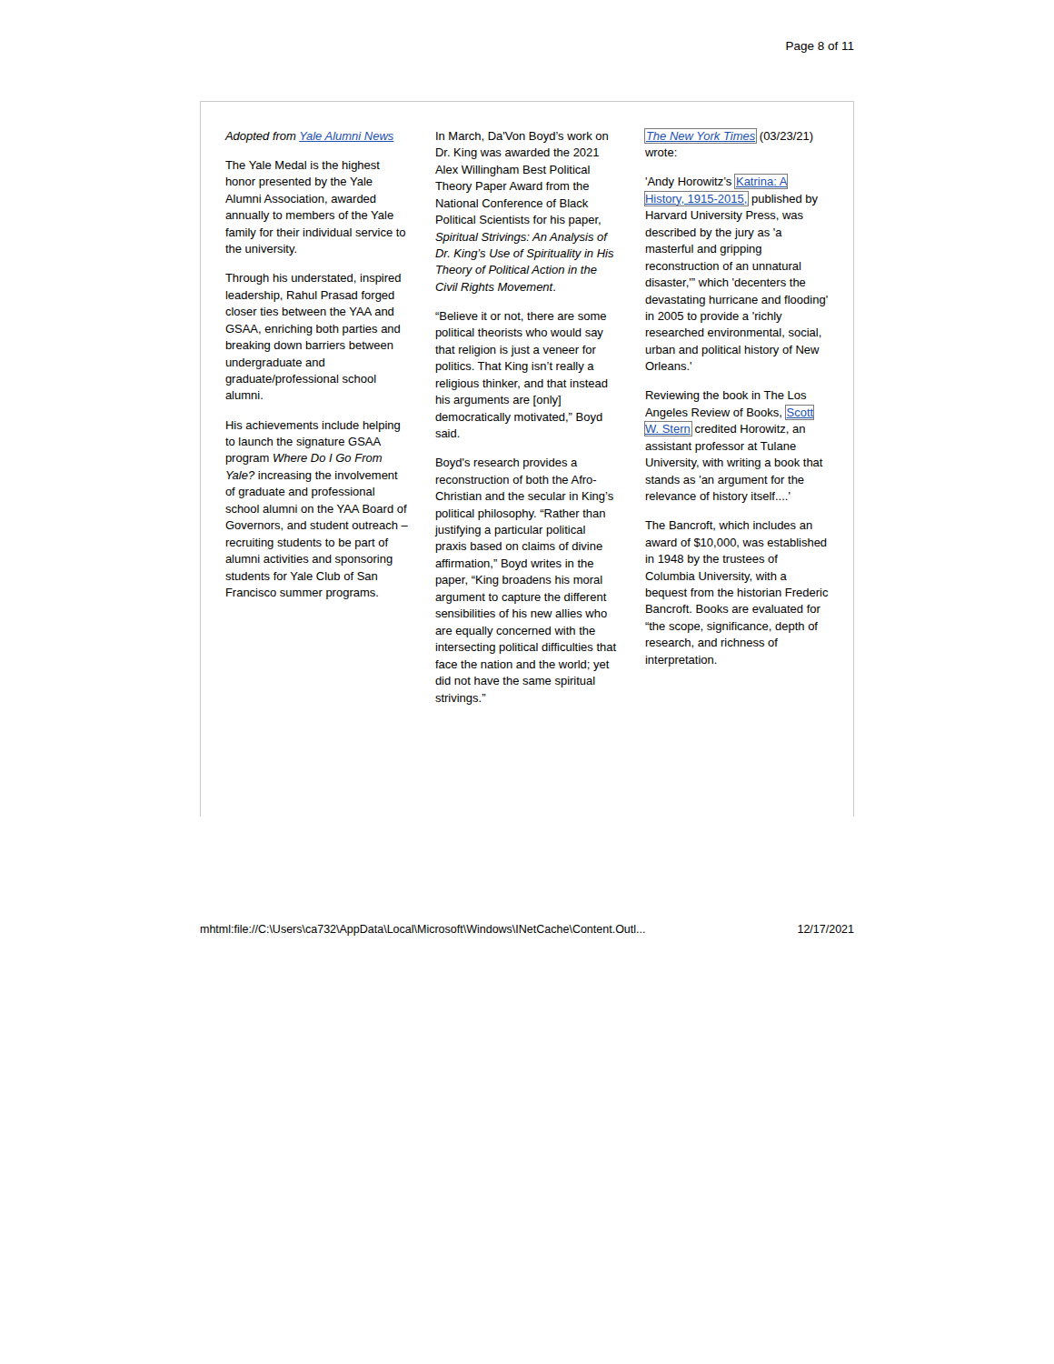Page 8 of 11
Adopted from Yale Alumni News
The Yale Medal is the highest honor presented by the Yale Alumni Association, awarded annually to members of the Yale family for their individual service to the university.
Through his understated, inspired leadership, Rahul Prasad forged closer ties between the YAA and GSAA, enriching both parties and breaking down barriers between undergraduate and graduate/professional school alumni.
His achievements include helping to launch the signature GSAA program Where Do I Go From Yale? increasing the involvement of graduate and professional school alumni on the YAA Board of Governors, and student outreach – recruiting students to be part of alumni activities and sponsoring students for Yale Club of San Francisco summer programs.
In March, Da'Von Boyd’s work on Dr. King was awarded the 2021 Alex Willingham Best Political Theory Paper Award from the National Conference of Black Political Scientists for his paper, Spiritual Strivings: An Analysis of Dr. King’s Use of Spirituality in His Theory of Political Action in the Civil Rights Movement.
“Believe it or not, there are some political theorists who would say that religion is just a veneer for politics. That King isn’t really a religious thinker, and that instead his arguments are [only] democratically motivated,” Boyd said.
Boyd's research provides a reconstruction of both the Afro-Christian and the secular in King’s political philosophy. “Rather than justifying a particular political praxis based on claims of divine affirmation,” Boyd writes in the paper, “King broadens his moral argument to capture the different sensibilities of his new allies who are equally concerned with the intersecting political difficulties that face the nation and the world; yet did not have the same spiritual strivings.”
The New York Times (03/23/21) wrote:
'Andy Horowitz’s Katrina: A History, 1915-2015, published by Harvard University Press, was described by the jury as 'a masterful and gripping reconstruction of an unnatural disaster,'” which 'decenters the devastating hurricane and flooding' in 2005 to provide a 'richly researched environmental, social, urban and political history of New Orleans.'
Reviewing the book in The Los Angeles Review of Books, Scott W. Stern credited Horowitz, an assistant professor at Tulane University, with writing a book that stands as 'an argument for the relevance of history itself....'
The Bancroft, which includes an award of $10,000, was established in 1948 by the trustees of Columbia University, with a bequest from the historian Frederic Bancroft. Books are evaluated for “the scope, significance, depth of research, and richness of interpretation.
mhtml:file://C:\Users\ca732\AppData\Local\Microsoft\Windows\INetCache\Content.Outl...
12/17/2021